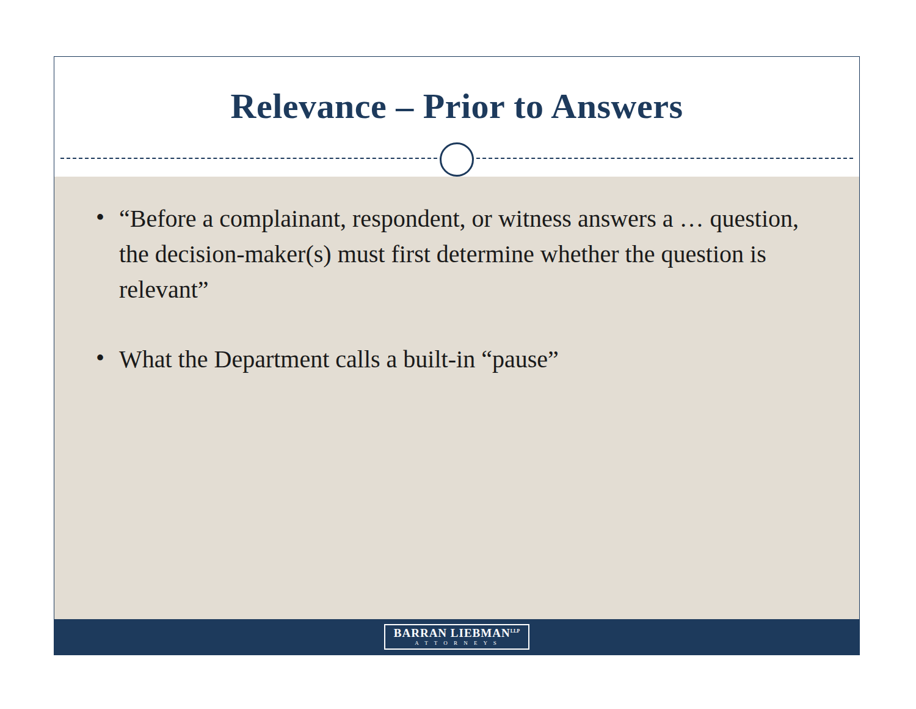Relevance – Prior to Answers
“Before a complainant, respondent, or witness answers a … question, the decision-maker(s) must first determine whether the question is relevant”
What the Department calls a built-in “pause”
BARRAN LIEBMANLLP
A T T O R N E Y S